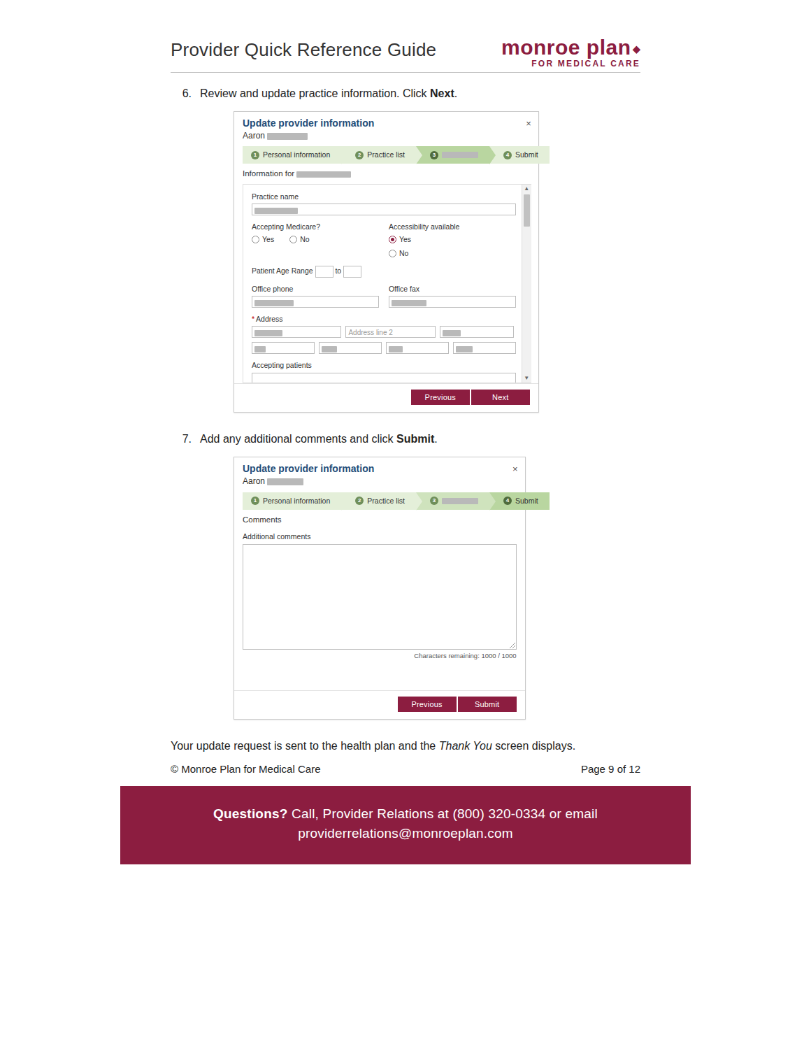Provider Quick Reference Guide
monroe plan◆
FOR MEDICAL CARE
6. Review and update practice information. Click Next.
Update provider information Aaron
×
1 Personal information
2 Practice list
3
4 Submit
Information for
▲
▼
Practice name
Accepting Medicare?
Yes No
Accessibility available
Yes No
Patient Age Range to
Office phone
Office fax
Address
Address line 2
Accepting patients
Office hours
Previous Next
7. Add any additional comments and click Submit.
Update provider information Aaron
×
1 Personal information
2 Practice list
3
4 Submit
Comments
Additional comments
Characters remaining: 1000 / 1000
Previous Submit
Your update request is sent to the health plan and the Thank You screen displays.
© Monroe Plan for Medical Care
Page 9 of 12
Questions? Call, Provider Relations at (800) 320-0334 or email providerrelations@monroeplan.com